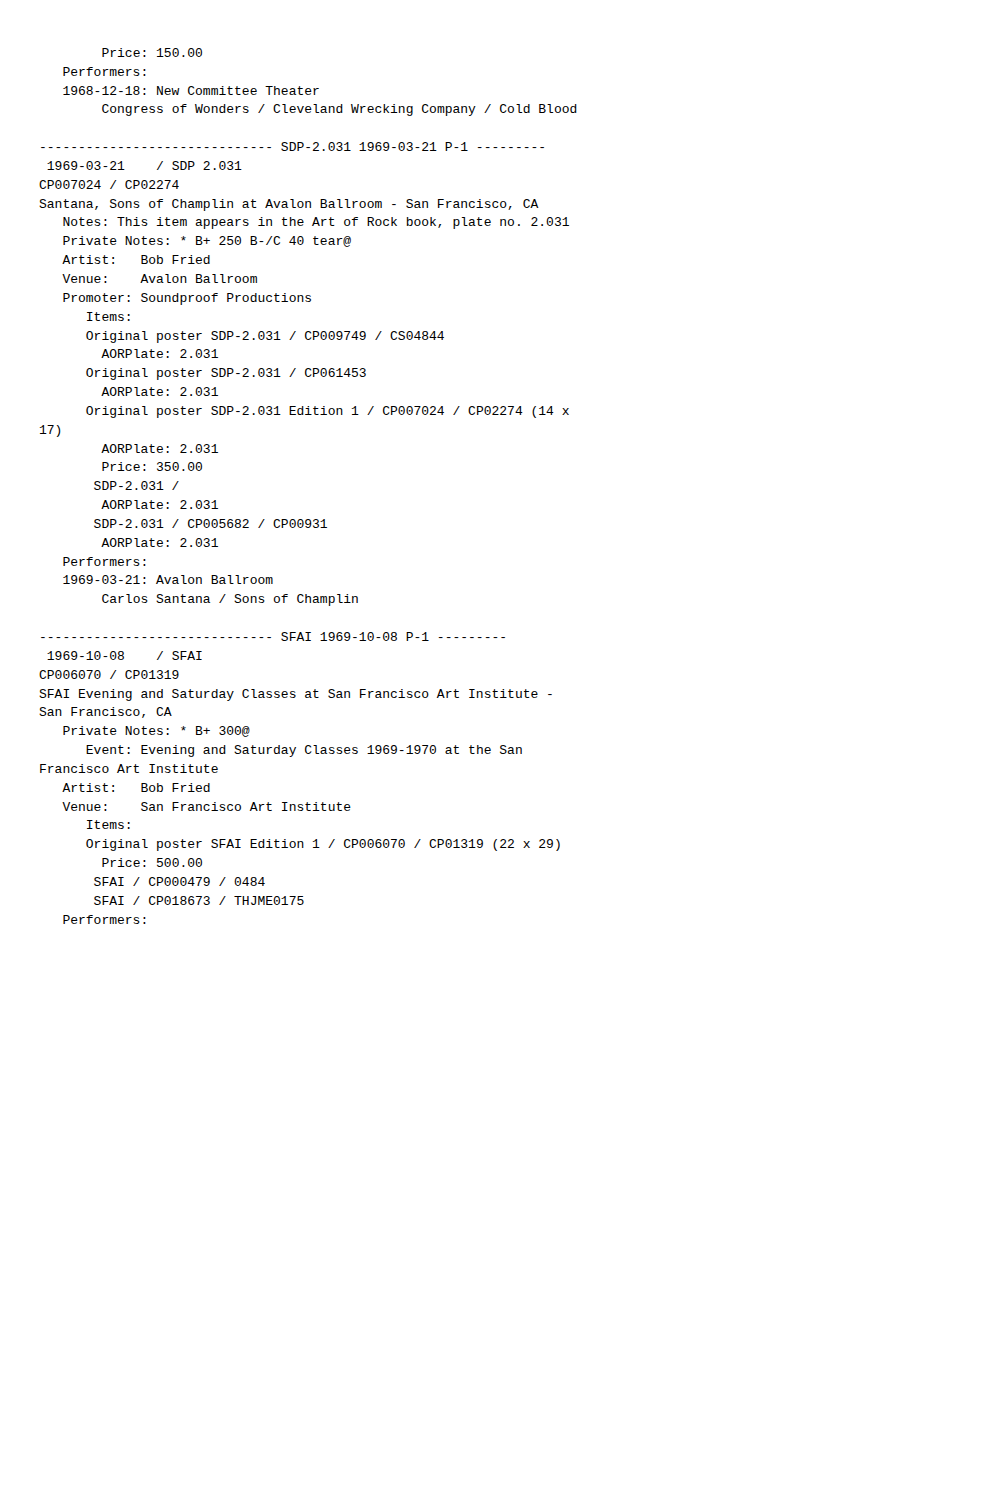Price: 150.00
   Performers:
   1968-12-18: New Committee Theater
        Congress of Wonders / Cleveland Wrecking Company / Cold Blood

------------------------------ SDP-2.031 1969-03-21 P-1 ---------
 1969-03-21    / SDP 2.031
CP007024 / CP02274
Santana, Sons of Champlin at Avalon Ballroom - San Francisco, CA
   Notes: This item appears in the Art of Rock book, plate no. 2.031
   Private Notes: * B+ 250 B-/C 40 tear@
   Artist:   Bob Fried
   Venue:    Avalon Ballroom
   Promoter: Soundproof Productions
      Items:
      Original poster SDP-2.031 / CP009749 / CS04844
        AORPlate: 2.031 
      Original poster SDP-2.031 / CP061453
        AORPlate: 2.031 
      Original poster SDP-2.031 Edition 1 / CP007024 / CP02274 (14 x 
17)
        AORPlate: 2.031 
        Price: 350.00
       SDP-2.031 / 
        AORPlate: 2.031 
       SDP-2.031 / CP005682 / CP00931
        AORPlate: 2.031 
   Performers:
   1969-03-21: Avalon Ballroom
        Carlos Santana / Sons of Champlin

------------------------------ SFAI 1969-10-08 P-1 ---------
 1969-10-08    / SFAI
CP006070 / CP01319
SFAI Evening and Saturday Classes at San Francisco Art Institute - 
San Francisco, CA
   Private Notes: * B+ 300@
      Event: Evening and Saturday Classes 1969-1970 at the San 
Francisco Art Institute
   Artist:   Bob Fried
   Venue:    San Francisco Art Institute
      Items:
      Original poster SFAI Edition 1 / CP006070 / CP01319 (22 x 29)
        Price: 500.00
       SFAI / CP000479 / 0484
       SFAI / CP018673 / THJME0175
   Performers: